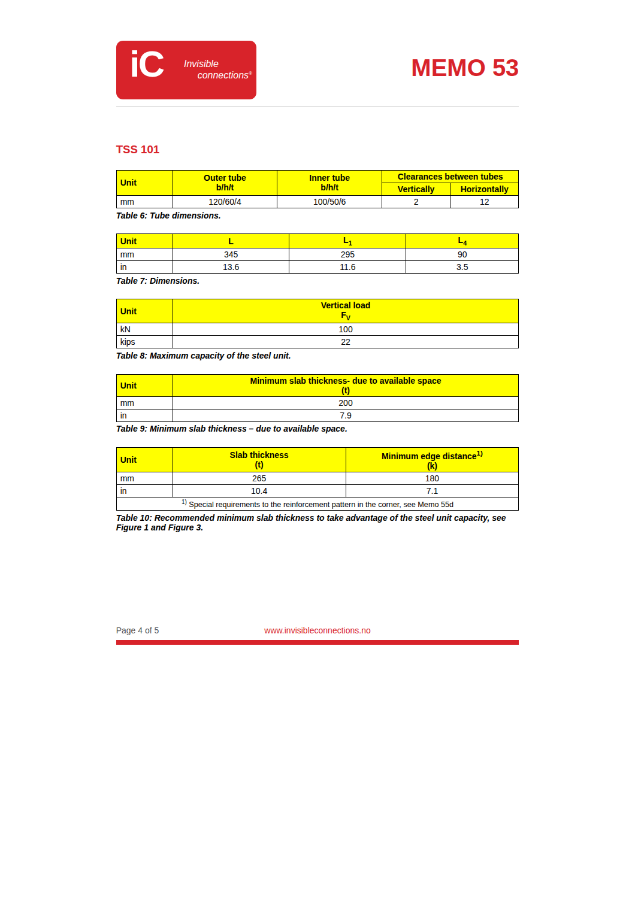iC
Invisible connections®
MEMO 53
TSS 101
| Unit | Outer tube b/h/t | Inner tube b/h/t | Clearances between tubes |
| --- | --- | --- | --- |
| Vertically | Horizontally |
| mm | 120/60/4 | 100/50/6 | 2 | 12 |
Table 6: Tube dimensions.
| Unit | L | L 1 | L 4 |
| --- | --- | --- | --- |
| mm | 345 | 295 | 90 |
| in | 13.6 | 11.6 | 3.5 |
Table 7: Dimensions.
| Unit | Vertical load F V |
| --- | --- |
| kN | 100 |
| kips | 22 |
Table 8: Maximum capacity of the steel unit.
| Unit | Minimum slab thickness- due to available space (t) |
| --- | --- |
| mm | 200 |
| in | 7.9 |
Table 9: Minimum slab thickness – due to available space.
| Unit | Slab thickness (t) | Minimum edge distance 1) (k) |
| --- | --- | --- |
| mm | 265 | 180 |
| in | 10.4 | 7.1 |
| 1) Special requirements to the reinforcement pattern in the corner, see Memo 55d |
Table 10: Recommended minimum slab thickness to take advantage of the steel unit capacity, see Figure 1 and Figure 3.
Page 4 of 5
www.invisibleconnections.no